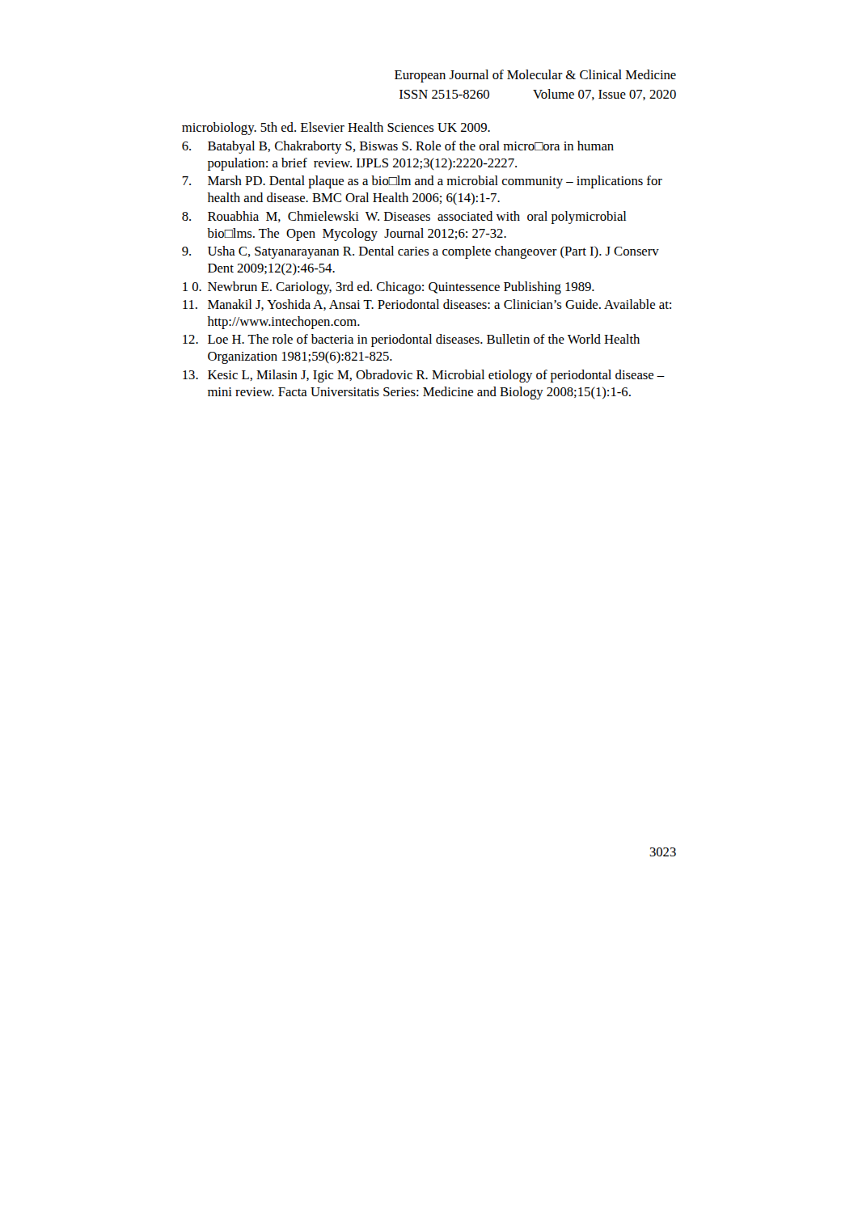European Journal of Molecular & Clinical Medicine ISSN 2515-8260 Volume 07, Issue 07, 2020
microbiology. 5th ed. Elsevier Health Sciences UK 2009.
6. Batabyal B, Chakraborty S, Biswas S. Role of the oral micro□ora in human population: a brief review. IJPLS 2012;3(12):2220-2227.
7. Marsh PD. Dental plaque as a bio□lm and a microbial community – implications for health and disease. BMC Oral Health 2006; 6(14):1-7.
8. Rouabhia M, Chmielewski W. Diseases associated with oral polymicrobial bio□lms. The Open Mycology Journal 2012;6: 27-32.
9. Usha C, Satyanarayanan R. Dental caries a complete changeover (Part I). J Conserv Dent 2009;12(2):46-54.
1 0. Newbrun E. Cariology, 3rd ed. Chicago: Quintessence Publishing 1989.
11. Manakil J, Yoshida A, Ansai T. Periodontal diseases: a Clinician’s Guide. Available at: http://www.intechopen.com.
12. Loe H. The role of bacteria in periodontal diseases. Bulletin of the World Health Organization 1981;59(6):821-825.
13. Kesic L, Milasin J, Igic M, Obradovic R. Microbial etiology of periodontal disease – mini review. Facta Universitatis Series: Medicine and Biology 2008;15(1):1-6.
3023